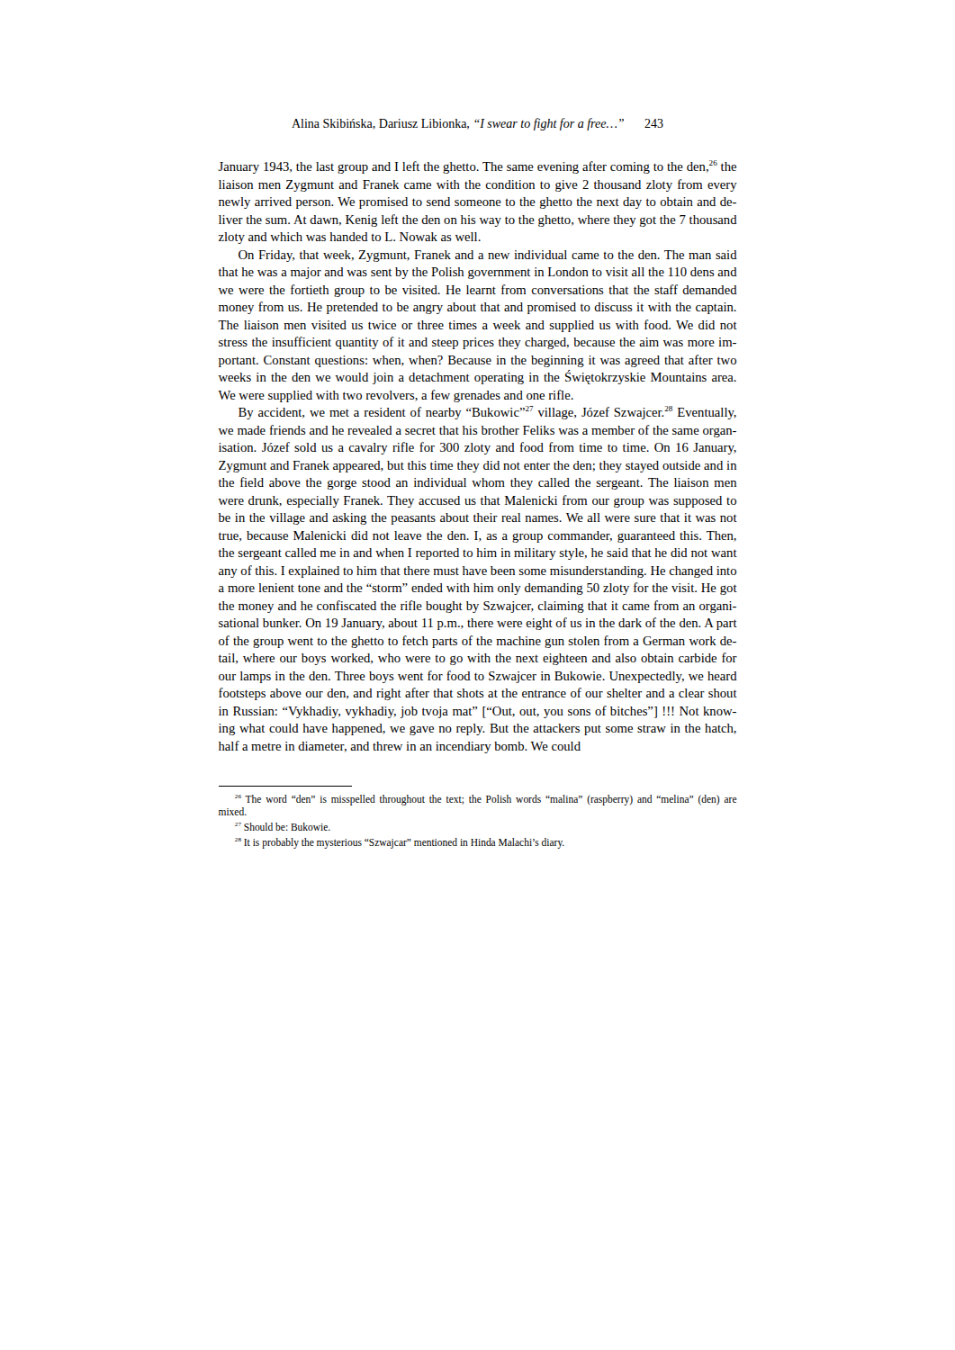Alina Skibińska, Dariusz Libionka, “I swear to fight for a free…”243
January 1943, the last group and I left the ghetto. The same evening after coming to the den,26 the liaison men Zygmunt and Franek came with the condition to give 2 thousand zloty from every newly arrived person. We promised to send someone to the ghetto the next day to obtain and deliver the sum. At dawn, Kenig left the den on his way to the ghetto, where they got the 7 thousand zloty and which was handed to L. Nowak as well.
On Friday, that week, Zygmunt, Franek and a new individual came to the den. The man said that he was a major and was sent by the Polish government in London to visit all the 110 dens and we were the fortieth group to be visited. He learnt from conversations that the staff demanded money from us. He pretended to be angry about that and promised to discuss it with the captain. The liaison men visited us twice or three times a week and supplied us with food. We did not stress the insufficient quantity of it and steep prices they charged, because the aim was more important. Constant questions: when, when? Because in the beginning it was agreed that after two weeks in the den we would join a detachment operating in the Świętokrzyskie Mountains area. We were supplied with two revolvers, a few grenades and one rifle.
By accident, we met a resident of nearby “Bukowic”27 village, Józef Szwajcer.28 Eventually, we made friends and he revealed a secret that his brother Feliks was a member of the same organisation. Józef sold us a cavalry rifle for 300 zloty and food from time to time. On 16 January, Zygmunt and Franek appeared, but this time they did not enter the den; they stayed outside and in the field above the gorge stood an individual whom they called the sergeant. The liaison men were drunk, especially Franek. They accused us that Malenicki from our group was supposed to be in the village and asking the peasants about their real names. We all were sure that it was not true, because Malenicki did not leave the den. I, as a group commander, guaranteed this. Then, the sergeant called me in and when I reported to him in military style, he said that he did not want any of this. I explained to him that there must have been some misunderstanding. He changed into a more lenient tone and the “storm” ended with him only demanding 50 zloty for the visit. He got the money and he confiscated the rifle bought by Szwajcer, claiming that it came from an organisational bunker. On 19 January, about 11 p.m., there were eight of us in the dark of the den. A part of the group went to the ghetto to fetch parts of the machine gun stolen from a German work detail, where our boys worked, who were to go with the next eighteen and also obtain carbide for our lamps in the den. Three boys went for food to Szwajcer in Bukowie. Unexpectedly, we heard footsteps above our den, and right after that shots at the entrance of our shelter and a clear shout in Russian: “Vykhadiy, vykhadiy, job tvoja mat” [“Out, out, you sons of bitches”] !!! Not knowing what could have happened, we gave no reply. But the attackers put some straw in the hatch, half a metre in diameter, and threw in an incendiary bomb. We could
26 The word “den” is misspelled throughout the text; the Polish words “malina” (raspberry) and “melina” (den) are mixed.
27 Should be: Bukowie.
28 It is probably the mysterious “Szwajcar” mentioned in Hinda Malachi’s diary.